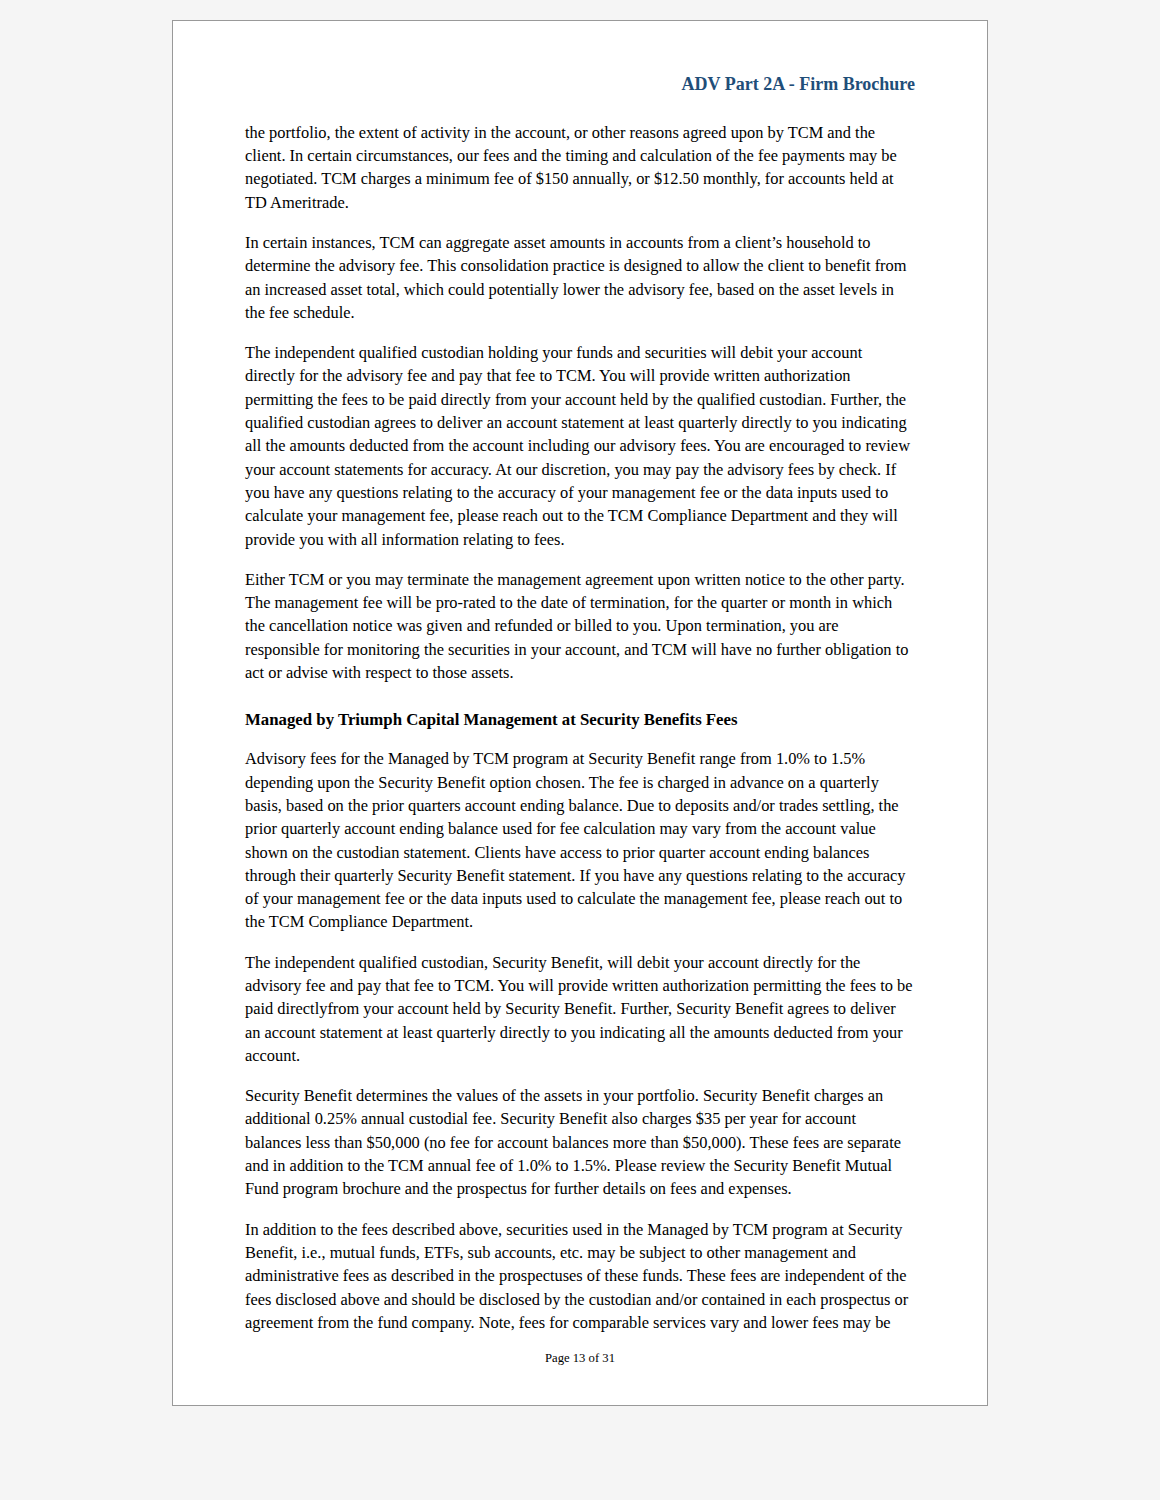ADV Part 2A - Firm Brochure
the portfolio, the extent of activity in the account, or other reasons agreed upon by TCM and the client. In certain circumstances, our fees and the timing and calculation of the fee payments may be negotiated. TCM charges a minimum fee of $150 annually, or $12.50 monthly, for accounts held at TD Ameritrade.
In certain instances, TCM can aggregate asset amounts in accounts from a client’s household to determine the advisory fee. This consolidation practice is designed to allow the client to benefit from an increased asset total, which could potentially lower the advisory fee, based on the asset levels in the fee schedule.
The independent qualified custodian holding your funds and securities will debit your account directly for the advisory fee and pay that fee to TCM. You will provide written authorization permitting the fees to be paid directly from your account held by the qualified custodian. Further, the qualified custodian agrees to deliver an account statement at least quarterly directly to you indicating all the amounts deducted from the account including our advisory fees. You are encouraged to review your account statements for accuracy. At our discretion, you may pay the advisory fees by check. If you have any questions relating to the accuracy of your management fee or the data inputs used to calculate your management fee, please reach out to the TCM Compliance Department and they will provide you with all information relating to fees.
Either TCM or you may terminate the management agreement upon written notice to the other party. The management fee will be pro-rated to the date of termination, for the quarter or month in which the cancellation notice was given and refunded or billed to you. Upon termination, you are responsible for monitoring the securities in your account, and TCM will have no further obligation to act or advise with respect to those assets.
Managed by Triumph Capital Management at Security Benefits Fees
Advisory fees for the Managed by TCM program at Security Benefit range from 1.0% to 1.5% depending upon the Security Benefit option chosen. The fee is charged in advance on a quarterly basis, based on the prior quarters account ending balance. Due to deposits and/or trades settling, the prior quarterly account ending balance used for fee calculation may vary from the account value shown on the custodian statement. Clients have access to prior quarter account ending balances through their quarterly Security Benefit statement. If you have any questions relating to the accuracy of your management fee or the data inputs used to calculate the management fee, please reach out to the TCM Compliance Department.
The independent qualified custodian, Security Benefit, will debit your account directly for the advisory fee and pay that fee to TCM. You will provide written authorization permitting the fees to be paid directlyfrom your account held by Security Benefit. Further, Security Benefit agrees to deliver an account statement at least quarterly directly to you indicating all the amounts deducted from your account.
Security Benefit determines the values of the assets in your portfolio. Security Benefit charges an additional 0.25% annual custodial fee. Security Benefit also charges $35 per year for account balances less than $50,000 (no fee for account balances more than $50,000). These fees are separate and in addition to the TCM annual fee of 1.0% to 1.5%. Please review the Security Benefit Mutual Fund program brochure and the prospectus for further details on fees and expenses.
In addition to the fees described above, securities used in the Managed by TCM program at Security Benefit, i.e., mutual funds, ETFs, sub accounts, etc. may be subject to other management and administrative fees as described in the prospectuses of these funds. These fees are independent of the fees disclosed above and should be disclosed by the custodian and/or contained in each prospectus or agreement from the fund company. Note, fees for comparable services vary and lower fees may be
Page 13 of 31